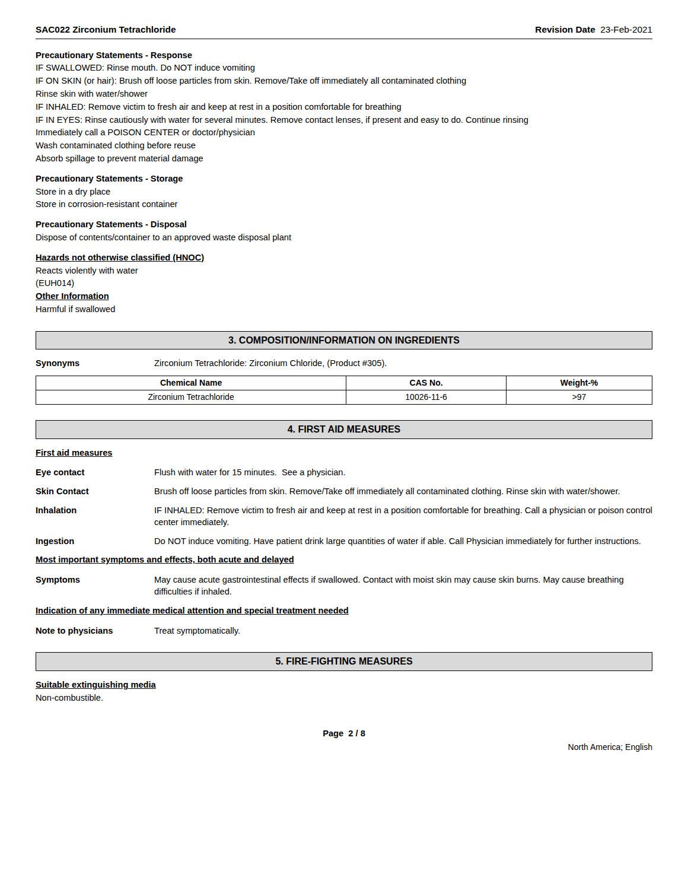SAC022 Zirconium Tetrachloride
Revision Date 23-Feb-2021
Precautionary Statements - Response
IF SWALLOWED: Rinse mouth. Do NOT induce vomiting
IF ON SKIN (or hair): Brush off loose particles from skin. Remove/Take off immediately all contaminated clothing
Rinse skin with water/shower
IF INHALED: Remove victim to fresh air and keep at rest in a position comfortable for breathing
IF IN EYES: Rinse cautiously with water for several minutes. Remove contact lenses, if present and easy to do. Continue rinsing
Immediately call a POISON CENTER or doctor/physician
Wash contaminated clothing before reuse
Absorb spillage to prevent material damage
Precautionary Statements - Storage
Store in a dry place
Store in corrosion-resistant container
Precautionary Statements - Disposal
Dispose of contents/container to an approved waste disposal plant
Hazards not otherwise classified (HNOC)
Reacts violently with water
(EUH014)
Other Information
Harmful if swallowed
3. COMPOSITION/INFORMATION ON INGREDIENTS
Synonyms
Zirconium Tetrachloride: Zirconium Chloride, (Product #305).
| Chemical Name | CAS No. | Weight-% |
| --- | --- | --- |
| Zirconium Tetrachloride | 10026-11-6 | >97 |
4. FIRST AID MEASURES
First aid measures
Eye contact
Flush with water for 15 minutes. See a physician.
Skin Contact
Brush off loose particles from skin. Remove/Take off immediately all contaminated clothing. Rinse skin with water/shower.
Inhalation
IF INHALED: Remove victim to fresh air and keep at rest in a position comfortable for breathing. Call a physician or poison control center immediately.
Ingestion
Do NOT induce vomiting. Have patient drink large quantities of water if able. Call Physician immediately for further instructions.
Most important symptoms and effects, both acute and delayed
Symptoms
May cause acute gastrointestinal effects if swallowed. Contact with moist skin may cause skin burns. May cause breathing difficulties if inhaled.
Indication of any immediate medical attention and special treatment needed
Note to physicians
Treat symptomatically.
5. FIRE-FIGHTING MEASURES
Suitable extinguishing media
Non-combustible.
Page 2 / 8
North America; English